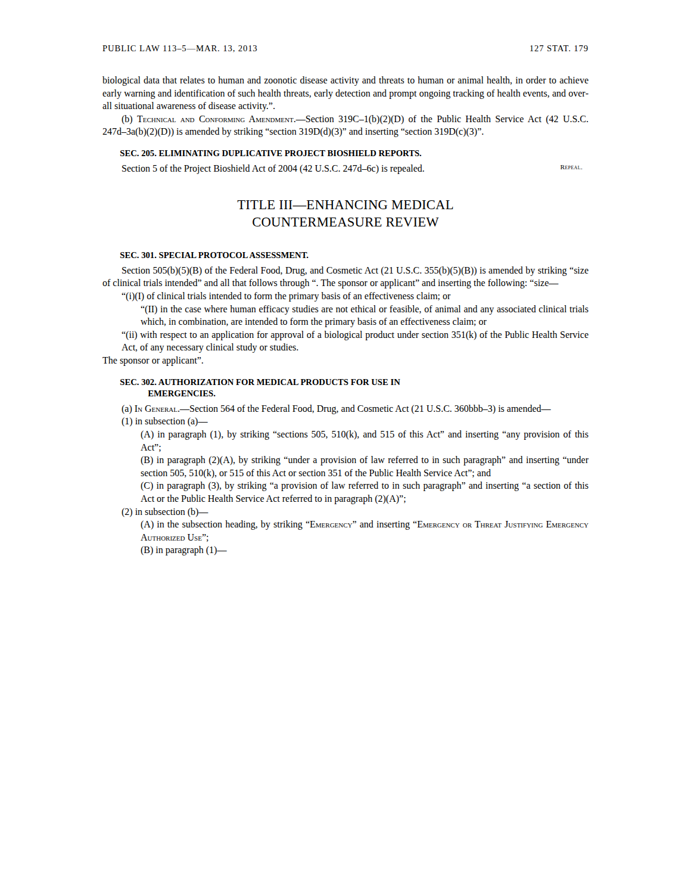PUBLIC LAW 113–5—MAR. 13, 2013 127 STAT. 179
biological data that relates to human and zoonotic disease activity and threats to human or animal health, in order to achieve early warning and identification of such health threats, early detection and prompt ongoing tracking of health events, and overall situational awareness of disease activity.”.
(b) Technical and Conforming Amendment.—Section 319C–1(b)(2)(D) of the Public Health Service Act (42 U.S.C. 247d–3a(b)(2)(D)) is amended by striking “section 319D(d)(3)” and inserting “section 319D(c)(3)”.
SEC. 205. ELIMINATING DUPLICATIVE PROJECT BIOSHIELD REPORTS.
Repeal.
Section 5 of the Project Bioshield Act of 2004 (42 U.S.C. 247d–6c) is repealed.
TITLE III—ENHANCING MEDICAL
COUNTERMEASURE REVIEW
SEC. 301. SPECIAL PROTOCOL ASSESSMENT.
Section 505(b)(5)(B) of the Federal Food, Drug, and Cosmetic Act (21 U.S.C. 355(b)(5)(B)) is amended by striking “size of clinical trials intended” and all that follows through “. The sponsor or applicant” and inserting the following: “size—
“(i)(I) of clinical trials intended to form the primary basis of an effectiveness claim; or
“(II) in the case where human efficacy studies are not ethical or feasible, of animal and any associated clinical trials which, in combination, are intended to form the primary basis of an effectiveness claim; or
“(ii) with respect to an application for approval of a biological product under section 351(k) of the Public Health Service Act, of any necessary clinical study or studies.
The sponsor or applicant”.
SEC. 302. AUTHORIZATION FOR MEDICAL PRODUCTS FOR USE INEMERGENCIES.
(a) In General.—Section 564 of the Federal Food, Drug, and Cosmetic Act (21 U.S.C. 360bbb–3) is amended—
(1) in subsection (a)—
(A) in paragraph (1), by striking “sections 505, 510(k), and 515 of this Act” and inserting “any provision of this Act”;
(B) in paragraph (2)(A), by striking “under a provision of law referred to in such paragraph” and inserting “under section 505, 510(k), or 515 of this Act or section 351 of the Public Health Service Act”; and
(C) in paragraph (3), by striking “a provision of law referred to in such paragraph” and inserting “a section of this Act or the Public Health Service Act referred to in paragraph (2)(A)”;
(2) in subsection (b)—
(A) in the subsection heading, by striking “Emergency” and inserting “Emergency or Threat Justifying Emergency Authorized Use”;
(B) in paragraph (1)—